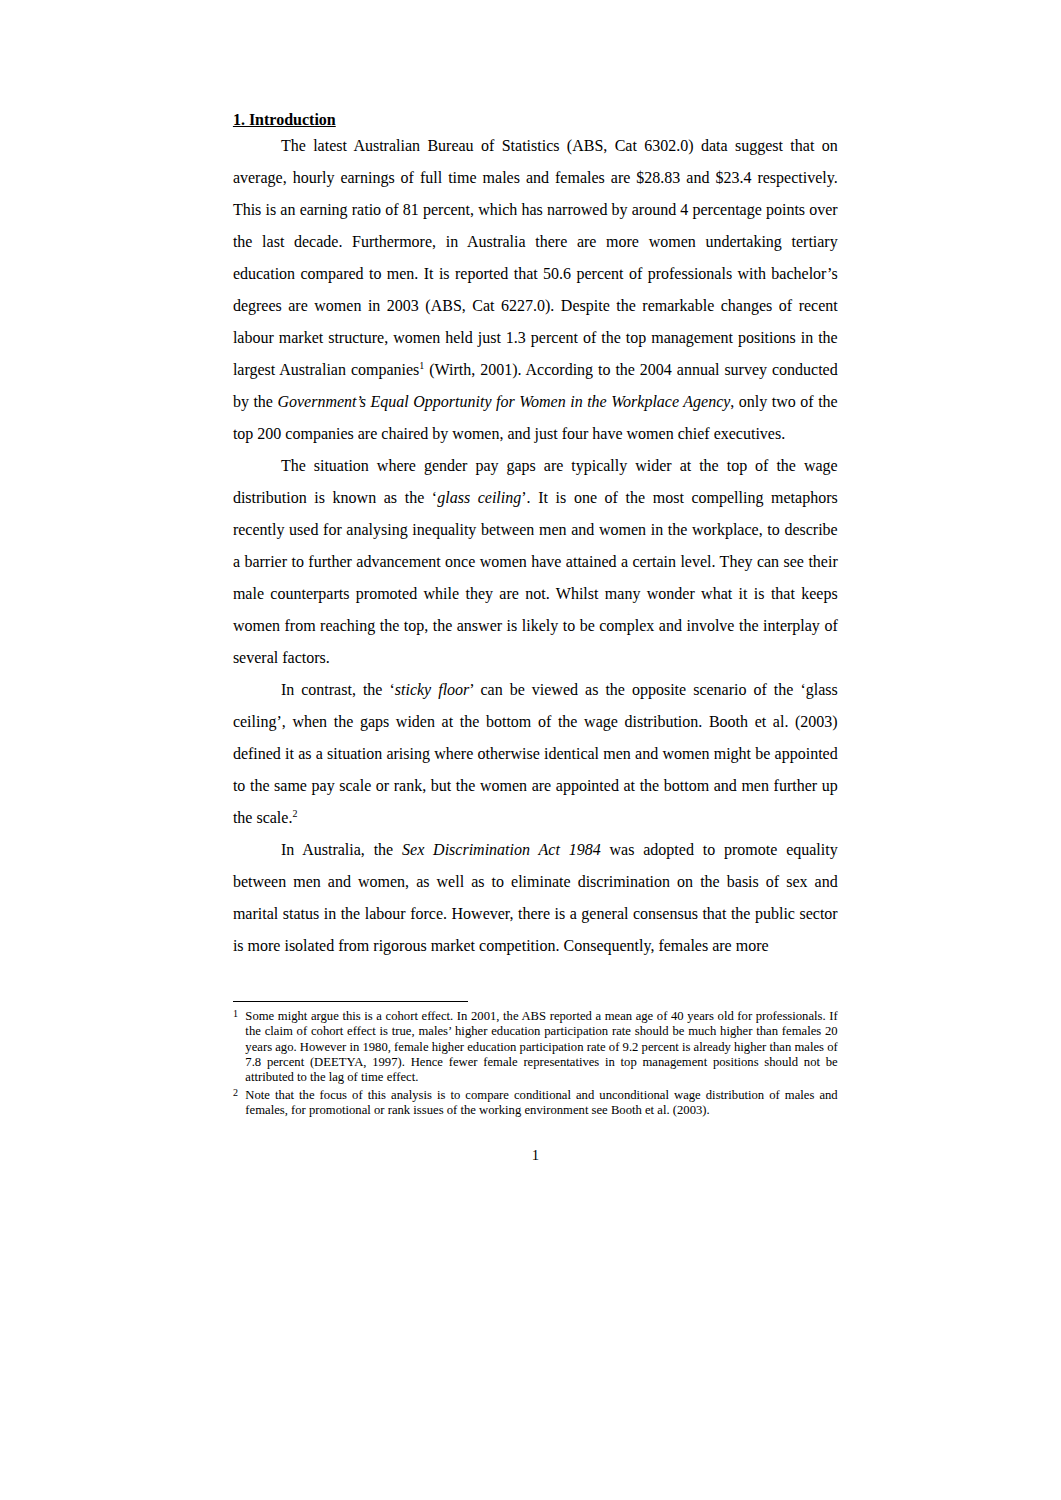1. Introduction
The latest Australian Bureau of Statistics (ABS, Cat 6302.0) data suggest that on average, hourly earnings of full time males and females are $28.83 and $23.4 respectively. This is an earning ratio of 81 percent, which has narrowed by around 4 percentage points over the last decade. Furthermore, in Australia there are more women undertaking tertiary education compared to men. It is reported that 50.6 percent of professionals with bachelor’s degrees are women in 2003 (ABS, Cat 6227.0). Despite the remarkable changes of recent labour market structure, women held just 1.3 percent of the top management positions in the largest Australian companies1 (Wirth, 2001). According to the 2004 annual survey conducted by the Government’s Equal Opportunity for Women in the Workplace Agency, only two of the top 200 companies are chaired by women, and just four have women chief executives.
The situation where gender pay gaps are typically wider at the top of the wage distribution is known as the ‘glass ceiling’. It is one of the most compelling metaphors recently used for analysing inequality between men and women in the workplace, to describe a barrier to further advancement once women have attained a certain level. They can see their male counterparts promoted while they are not. Whilst many wonder what it is that keeps women from reaching the top, the answer is likely to be complex and involve the interplay of several factors.
In contrast, the ‘sticky floor’ can be viewed as the opposite scenario of the ‘glass ceiling’, when the gaps widen at the bottom of the wage distribution. Booth et al. (2003) defined it as a situation arising where otherwise identical men and women might be appointed to the same pay scale or rank, but the women are appointed at the bottom and men further up the scale.2
In Australia, the Sex Discrimination Act 1984 was adopted to promote equality between men and women, as well as to eliminate discrimination on the basis of sex and marital status in the labour force. However, there is a general consensus that the public sector is more isolated from rigorous market competition. Consequently, females are more
1Some might argue this is a cohort effect. In 2001, the ABS reported a mean age of 40 years old for professionals. If the claim of cohort effect is true, males’ higher education participation rate should be much higher than females 20 years ago. However in 1980, female higher education participation rate of 9.2 percent is already higher than males of 7.8 percent (DEETYA, 1997). Hence fewer female representatives in top management positions should not be attributed to the lag of time effect.
2Note that the focus of this analysis is to compare conditional and unconditional wage distribution of males and females, for promotional or rank issues of the working environment see Booth et al. (2003).
1